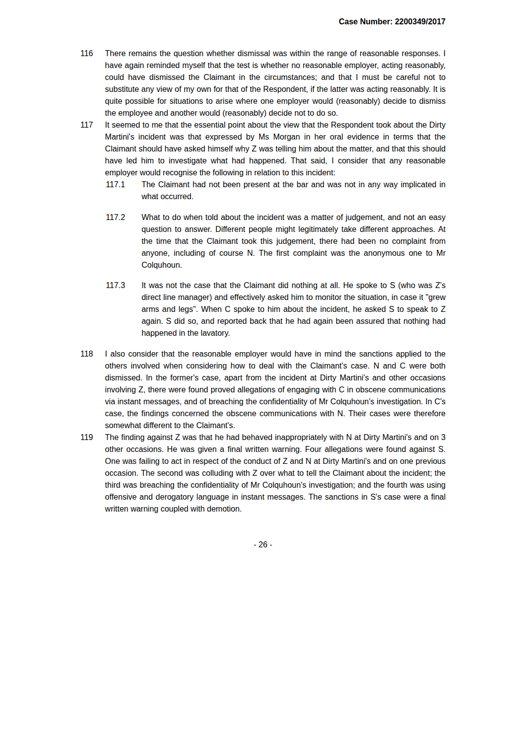Case Number: 2200349/2017
116 There remains the question whether dismissal was within the range of reasonable responses. I have again reminded myself that the test is whether no reasonable employer, acting reasonably, could have dismissed the Claimant in the circumstances; and that I must be careful not to substitute any view of my own for that of the Respondent, if the latter was acting reasonably. It is quite possible for situations to arise where one employer would (reasonably) decide to dismiss the employee and another would (reasonably) decide not to do so.
117 It seemed to me that the essential point about the view that the Respondent took about the Dirty Martini's incident was that expressed by Ms Morgan in her oral evidence in terms that the Claimant should have asked himself why Z was telling him about the matter, and that this should have led him to investigate what had happened. That said, I consider that any reasonable employer would recognise the following in relation to this incident:
117.1 The Claimant had not been present at the bar and was not in any way implicated in what occurred.
117.2 What to do when told about the incident was a matter of judgement, and not an easy question to answer. Different people might legitimately take different approaches. At the time that the Claimant took this judgement, there had been no complaint from anyone, including of course N. The first complaint was the anonymous one to Mr Colquhoun.
117.3 It was not the case that the Claimant did nothing at all. He spoke to S (who was Z's direct line manager) and effectively asked him to monitor the situation, in case it "grew arms and legs". When C spoke to him about the incident, he asked S to speak to Z again. S did so, and reported back that he had again been assured that nothing had happened in the lavatory.
118 I also consider that the reasonable employer would have in mind the sanctions applied to the others involved when considering how to deal with the Claimant's case. N and C were both dismissed. In the former's case, apart from the incident at Dirty Martini's and other occasions involving Z, there were found proved allegations of engaging with C in obscene communications via instant messages, and of breaching the confidentiality of Mr Colquhoun's investigation. In C's case, the findings concerned the obscene communications with N. Their cases were therefore somewhat different to the Claimant's.
119 The finding against Z was that he had behaved inappropriately with N at Dirty Martini's and on 3 other occasions. He was given a final written warning. Four allegations were found against S. One was failing to act in respect of the conduct of Z and N at Dirty Martini's and on one previous occasion. The second was colluding with Z over what to tell the Claimant about the incident; the third was breaching the confidentiality of Mr Colquhoun's investigation; and the fourth was using offensive and derogatory language in instant messages. The sanctions in S's case were a final written warning coupled with demotion.
- 26 -